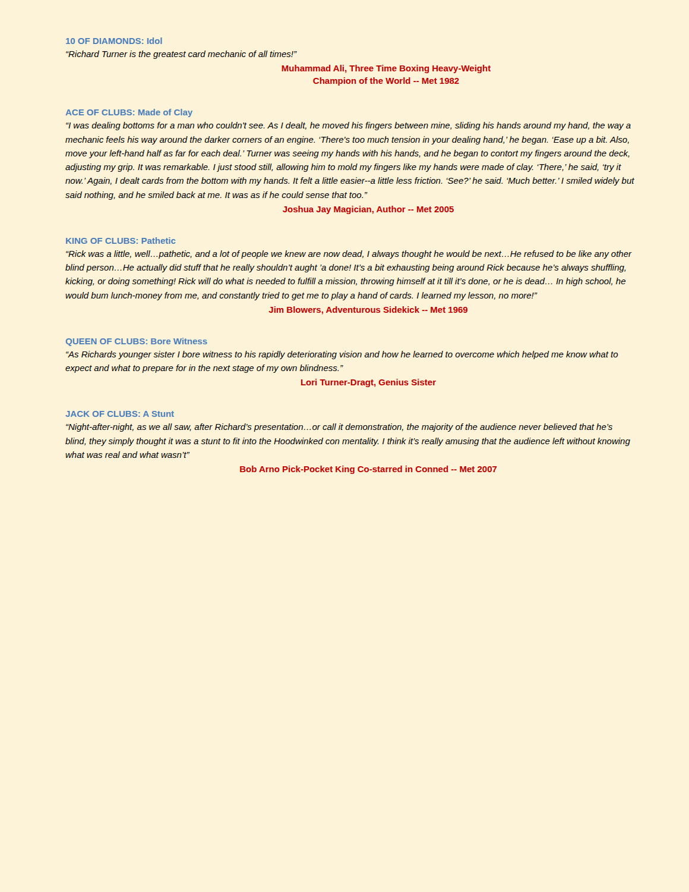10 OF DIAMONDS: Idol
“Richard Turner is the greatest card mechanic of all times!”
Muhammad Ali, Three Time Boxing Heavy-Weight
Champion of the World -- Met 1982
ACE OF CLUBS: Made of Clay
“I was dealing bottoms for a man who couldn't see. As I dealt, he moved his fingers between mine, sliding his hands around my hand, the way a mechanic feels his way around the darker corners of an engine. ‘There's too much tension in your dealing hand,’ he began. ‘Ease up a bit. Also, move your left-hand half as far for each deal.’ Turner was seeing my hands with his hands, and he began to contort my fingers around the deck, adjusting my grip. It was remarkable. I just stood still, allowing him to mold my fingers like my hands were made of clay. ‘There,’ he said, ‘try it now.’ Again, I dealt cards from the bottom with my hands. It felt a little easier--a little less friction. ‘See?’ he said. ‘Much better.’ I smiled widely but said nothing, and he smiled back at me. It was as if he could sense that too.”
Joshua Jay Magician, Author -- Met 2005
KING OF CLUBS: Pathetic
“Rick was a little, well…pathetic, and a lot of people we knew are now dead, I always thought he would be next…He refused to be like any other blind person…He actually did stuff that he really shouldn’t aught ’a done! It’s a bit exhausting being around Rick because he’s always shuffling, kicking, or doing something! Rick will do what is needed to fulfill a mission, throwing himself at it till it’s done, or he is dead… In high school, he would bum lunch-money from me, and constantly tried to get me to play a hand of cards. I learned my lesson, no more!”
Jim Blowers, Adventurous Sidekick -- Met 1969
QUEEN OF CLUBS: Bore Witness
“As Richards younger sister I bore witness to his rapidly deteriorating vision and how he learned to overcome which helped me know what to expect and what to prepare for in the next stage of my own blindness.”
Lori Turner-Dragt, Genius Sister
JACK OF CLUBS: A Stunt
“Night-after-night, as we all saw, after Richard’s presentation…or call it demonstration, the majority of the audience never believed that he’s blind, they simply thought it was a stunt to fit into the Hoodwinked con mentality. I think it’s really amusing that the audience left without knowing what was real and what wasn’t”
Bob Arno Pick-Pocket King Co-starred in Conned -- Met 2007